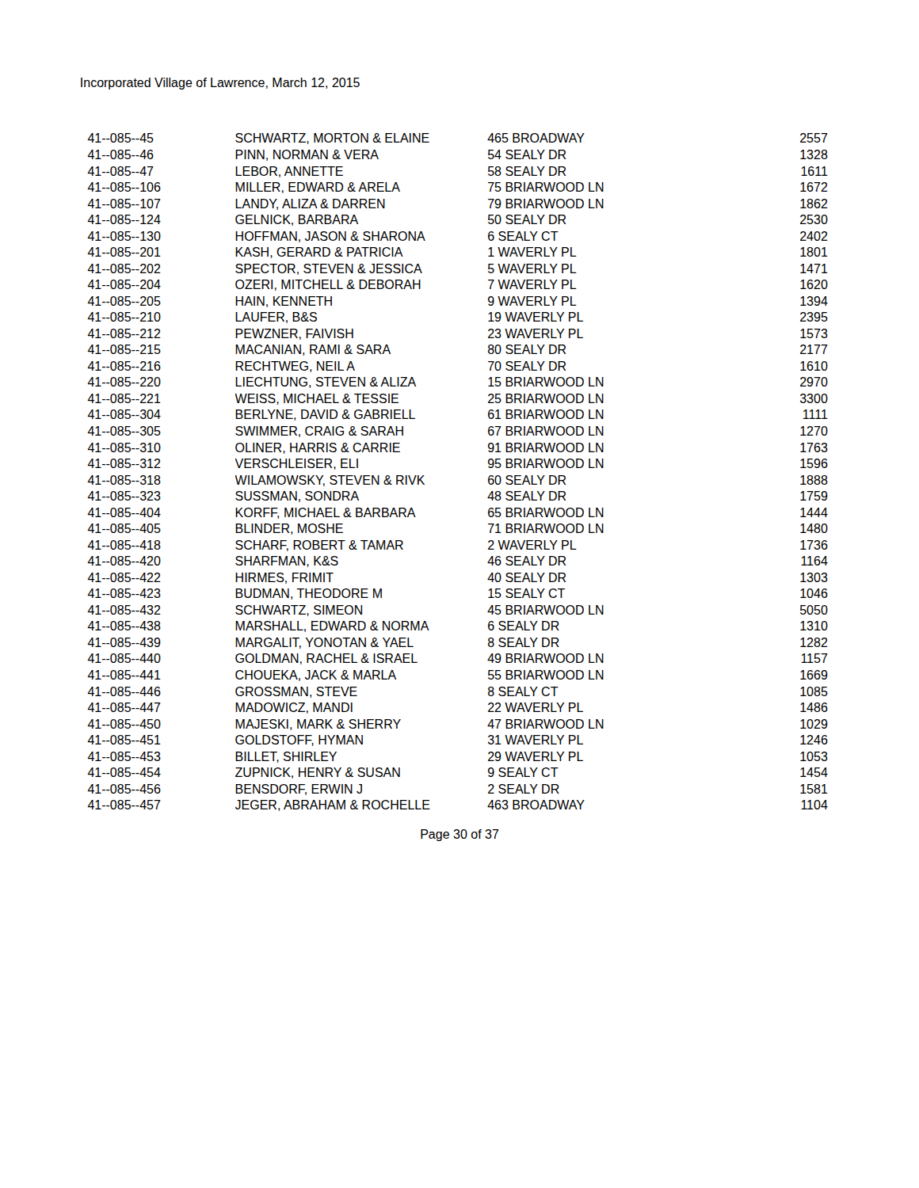Incorporated Village of Lawrence, March 12, 2015
| 41--085--45 | SCHWARTZ, MORTON & ELAINE | 465 BROADWAY | 2557 |
| 41--085--46 | PINN, NORMAN & VERA | 54 SEALY DR | 1328 |
| 41--085--47 | LEBOR, ANNETTE | 58 SEALY DR | 1611 |
| 41--085--106 | MILLER, EDWARD & ARELA | 75 BRIARWOOD LN | 1672 |
| 41--085--107 | LANDY, ALIZA & DARREN | 79 BRIARWOOD LN | 1862 |
| 41--085--124 | GELNICK, BARBARA | 50 SEALY DR | 2530 |
| 41--085--130 | HOFFMAN, JASON & SHARONA | 6 SEALY CT | 2402 |
| 41--085--201 | KASH, GERARD & PATRICIA | 1 WAVERLY PL | 1801 |
| 41--085--202 | SPECTOR, STEVEN & JESSICA | 5 WAVERLY PL | 1471 |
| 41--085--204 | OZERI, MITCHELL & DEBORAH | 7 WAVERLY PL | 1620 |
| 41--085--205 | HAIN, KENNETH | 9 WAVERLY PL | 1394 |
| 41--085--210 | LAUFER, B&S | 19 WAVERLY PL | 2395 |
| 41--085--212 | PEWZNER, FAIVISH | 23 WAVERLY PL | 1573 |
| 41--085--215 | MACANIAN, RAMI & SARA | 80 SEALY DR | 2177 |
| 41--085--216 | RECHTWEG, NEIL A | 70 SEALY DR | 1610 |
| 41--085--220 | LIECHTUNG, STEVEN & ALIZA | 15 BRIARWOOD LN | 2970 |
| 41--085--221 | WEISS, MICHAEL & TESSIE | 25 BRIARWOOD LN | 3300 |
| 41--085--304 | BERLYNE, DAVID & GABRIELL | 61 BRIARWOOD LN | 1111 |
| 41--085--305 | SWIMMER, CRAIG & SARAH | 67 BRIARWOOD LN | 1270 |
| 41--085--310 | OLINER, HARRIS & CARRIE | 91 BRIARWOOD LN | 1763 |
| 41--085--312 | VERSCHLEISER, ELI | 95 BRIARWOOD LN | 1596 |
| 41--085--318 | WILAMOWSKY, STEVEN & RIVK | 60 SEALY DR | 1888 |
| 41--085--323 | SUSSMAN, SONDRA | 48 SEALY DR | 1759 |
| 41--085--404 | KORFF, MICHAEL & BARBARA | 65 BRIARWOOD LN | 1444 |
| 41--085--405 | BLINDER, MOSHE | 71 BRIARWOOD LN | 1480 |
| 41--085--418 | SCHARF, ROBERT & TAMAR | 2 WAVERLY PL | 1736 |
| 41--085--420 | SHARFMAN, K&S | 46 SEALY DR | 1164 |
| 41--085--422 | HIRMES, FRIMIT | 40 SEALY DR | 1303 |
| 41--085--423 | BUDMAN, THEODORE M | 15 SEALY CT | 1046 |
| 41--085--432 | SCHWARTZ, SIMEON | 45 BRIARWOOD LN | 5050 |
| 41--085--438 | MARSHALL, EDWARD & NORMA | 6 SEALY DR | 1310 |
| 41--085--439 | MARGALIT, YONOTAN & YAEL | 8 SEALY DR | 1282 |
| 41--085--440 | GOLDMAN, RACHEL & ISRAEL | 49 BRIARWOOD LN | 1157 |
| 41--085--441 | CHOUEKA, JACK & MARLA | 55 BRIARWOOD LN | 1669 |
| 41--085--446 | GROSSMAN, STEVE | 8 SEALY CT | 1085 |
| 41--085--447 | MADOWICZ, MANDI | 22 WAVERLY PL | 1486 |
| 41--085--450 | MAJESKI, MARK & SHERRY | 47 BRIARWOOD LN | 1029 |
| 41--085--451 | GOLDSTOFF, HYMAN | 31 WAVERLY PL | 1246 |
| 41--085--453 | BILLET, SHIRLEY | 29 WAVERLY PL | 1053 |
| 41--085--454 | ZUPNICK, HENRY & SUSAN | 9 SEALY CT | 1454 |
| 41--085--456 | BENSDORF, ERWIN J | 2 SEALY DR | 1581 |
| 41--085--457 | JEGER, ABRAHAM & ROCHELLE | 463 BROADWAY | 1104 |
Page 30 of 37